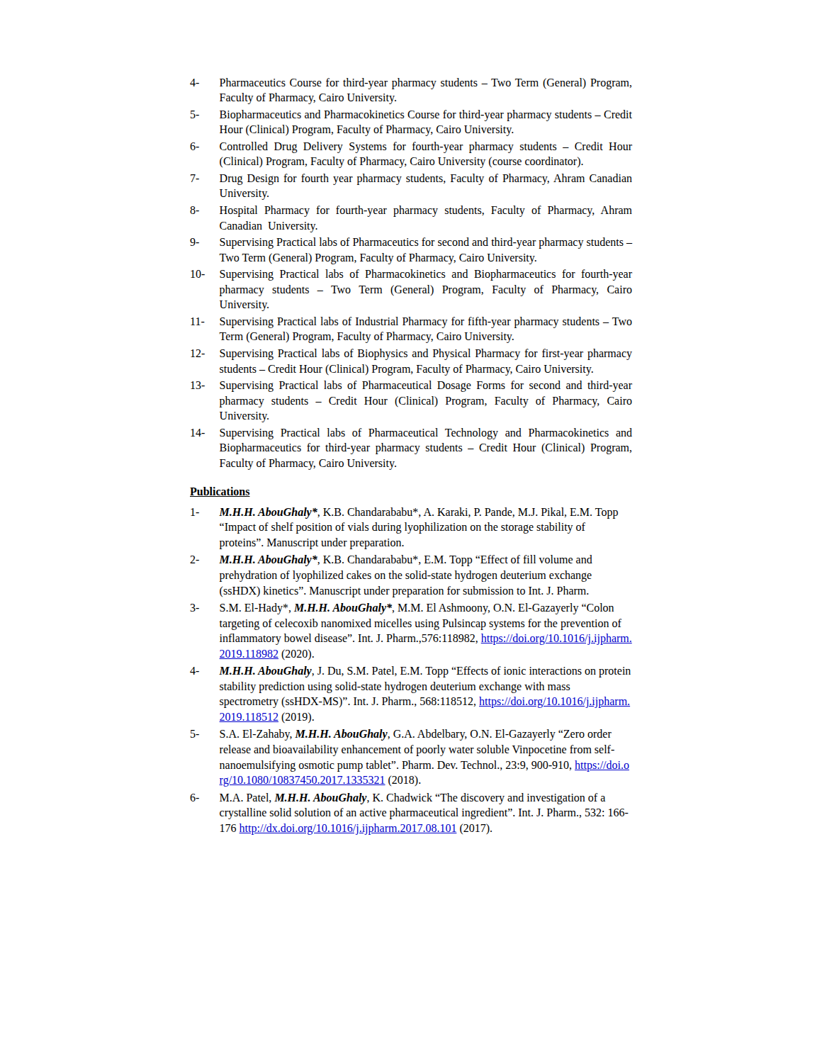4-Pharmaceutics Course for third-year pharmacy students – Two Term (General) Program, Faculty of Pharmacy, Cairo University.
5-Biopharmaceutics and Pharmacokinetics Course for third-year pharmacy students – Credit Hour (Clinical) Program, Faculty of Pharmacy, Cairo University.
6-Controlled Drug Delivery Systems for fourth-year pharmacy students – Credit Hour (Clinical) Program, Faculty of Pharmacy, Cairo University (course coordinator).
7-Drug Design for fourth year pharmacy students, Faculty of Pharmacy, Ahram Canadian University.
8-Hospital Pharmacy for fourth-year pharmacy students, Faculty of Pharmacy, Ahram Canadian University.
9-Supervising Practical labs of Pharmaceutics for second and third-year pharmacy students – Two Term (General) Program, Faculty of Pharmacy, Cairo University.
10-Supervising Practical labs of Pharmacokinetics and Biopharmaceutics for fourth-year pharmacy students – Two Term (General) Program, Faculty of Pharmacy, Cairo University.
11-Supervising Practical labs of Industrial Pharmacy for fifth-year pharmacy students – Two Term (General) Program, Faculty of Pharmacy, Cairo University.
12-Supervising Practical labs of Biophysics and Physical Pharmacy for first-year pharmacy students – Credit Hour (Clinical) Program, Faculty of Pharmacy, Cairo University.
13-Supervising Practical labs of Pharmaceutical Dosage Forms for second and third-year pharmacy students – Credit Hour (Clinical) Program, Faculty of Pharmacy, Cairo University.
14-Supervising Practical labs of Pharmaceutical Technology and Pharmacokinetics and Biopharmaceutics for third-year pharmacy students – Credit Hour (Clinical) Program, Faculty of Pharmacy, Cairo University.
Publications
1-M.H.H. AbouGhaly*, K.B. Chandarababu*, A. Karaki, P. Pande, M.J. Pikal, E.M. Topp “Impact of shelf position of vials during lyophilization on the storage stability of proteins”. Manuscript under preparation.
2-M.H.H. AbouGhaly*, K.B. Chandarababu*, E.M. Topp “Effect of fill volume and prehydration of lyophilized cakes on the solid-state hydrogen deuterium exchange (ssHDX) kinetics”. Manuscript under preparation for submission to Int. J. Pharm.
3-S.M. El-Hady*, M.H.H. AbouGhaly*, M.M. El Ashmoony, O.N. El-Gazayerly “Colon targeting of celecoxib nanomixed micelles using Pulsincap systems for the prevention of inflammatory bowel disease”. Int. J. Pharm.,576:118982, https://doi.org/10.1016/j.ijpharm.2019.118982 (2020).
4-M.H.H. AbouGhaly, J. Du, S.M. Patel, E.M. Topp “Effects of ionic interactions on protein stability prediction using solid-state hydrogen deuterium exchange with mass spectrometry (ssHDX-MS)”. Int. J. Pharm., 568:118512, https://doi.org/10.1016/j.ijpharm.2019.118512 (2019).
5-S.A. El-Zahaby, M.H.H. AbouGhaly, G.A. Abdelbary, O.N. El-Gazayerly “Zero order release and bioavailability enhancement of poorly water soluble Vinpocetine from self-nanoemulsifying osmotic pump tablet”. Pharm. Dev. Technol., 23:9, 900-910, https://doi.org/10.1080/10837450.2017.1335321 (2018).
6-M.A. Patel, M.H.H. AbouGhaly, K. Chadwick “The discovery and investigation of a crystalline solid solution of an active pharmaceutical ingredient”. Int. J. Pharm., 532: 166-176 http://dx.doi.org/10.1016/j.ijpharm.2017.08.101 (2017).